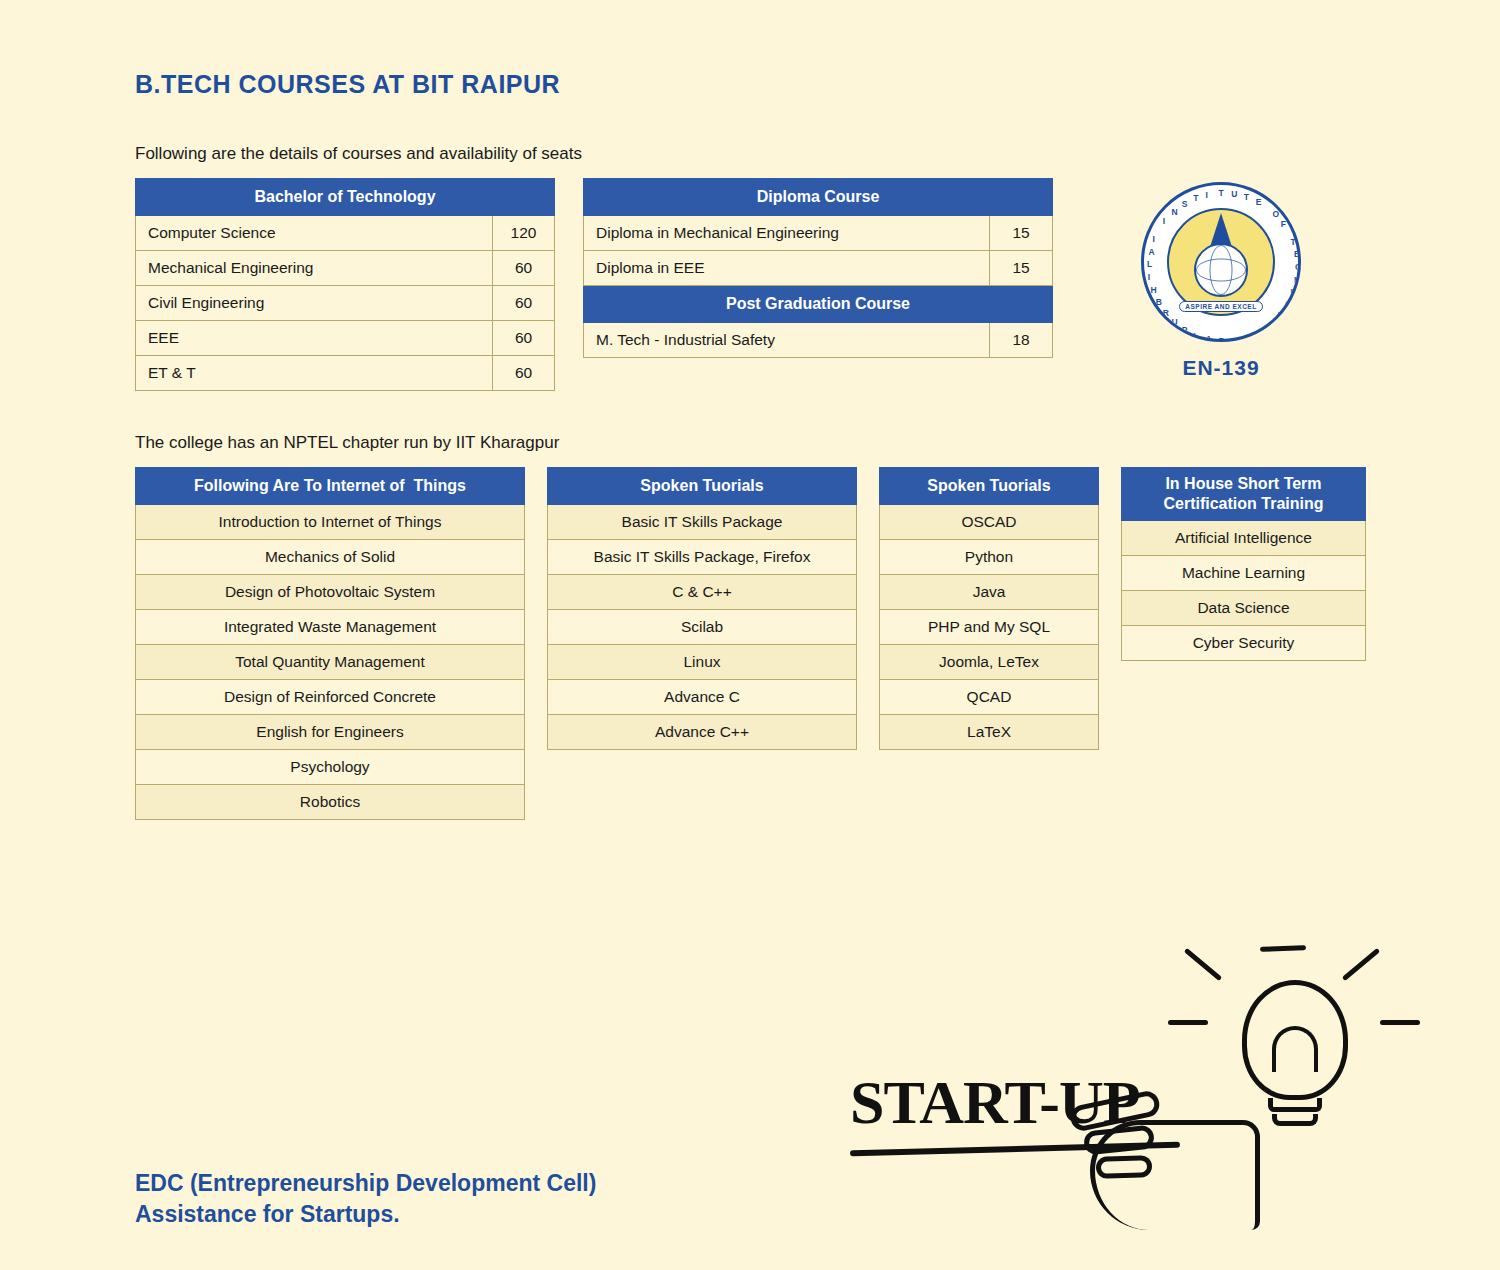B.Tech Courses at BIT Raipur
Following are the details of courses and availability of seats
| Bachelor of Technology |
| --- |
| Computer Science | 120 |
| Mechanical Engineering | 60 |
| Civil Engineering | 60 |
| EEE | 60 |
| ET & T | 60 |
| Diploma Course |
| --- |
| Diploma in Mechanical Engineering | 15 |
| Diploma in EEE | 15 |
| Post Graduation Course |
| M. Tech - Industrial Safety | 18 |
B H I L A I I N S T I T U T E O F T E C H N O L O G Y , R A I P U R
ASPIRE AND EXCEL
EN-139
The college has an NPTEL chapter run by IIT Kharagpur
| Following Are To Internet of Things |
| --- |
| Introduction to Internet of Things |
| Mechanics of Solid |
| Design of Photovoltaic System |
| Integrated Waste Management |
| Total Quantity Management |
| Design of Reinforced Concrete |
| English for Engineers |
| Psychology |
| Robotics |
| Spoken Tuorials |
| --- |
| Basic IT Skills Package |
| Basic IT Skills Package, Firefox |
| C & C++ |
| Scilab |
| Linux |
| Advance C |
| Advance C++ |
| Spoken Tuorials |
| --- |
| OSCAD |
| Python |
| Java |
| PHP and My SQL |
| Joomla, LeTex |
| QCAD |
| LaTeX |
| In House Short Term Certification Training |
| --- |
| Artificial Intelligence |
| Machine Learning |
| Data Science |
| Cyber Security |
EDC (Entrepreneurship Development Cell)
Assistance for Startups.
START-UP